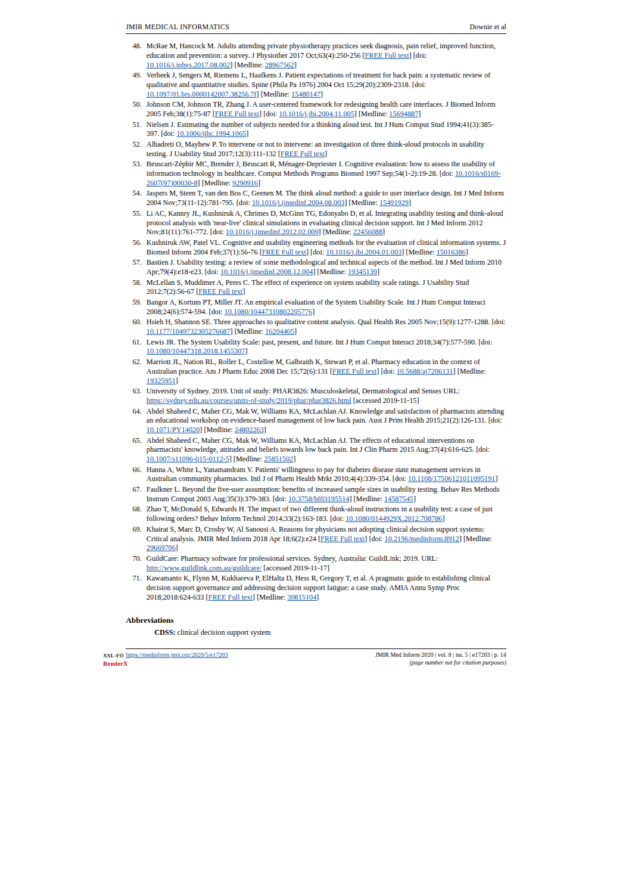JMIR MEDICAL INFORMATICS
Downie et al
McRae M, Hancock M. Adults attending private physiotherapy practices seek diagnosis, pain relief, improved function, education and prevention: a survey. J Physiother 2017 Oct;63(4):250-256 [FREE Full text] [doi: 10.1016/j.jphys.2017.08.002] [Medline: 28967562]
Verbeek J, Sengers M, Riemens L, Haafkens J. Patient expectations of treatment for back pain: a systematic review of qualitative and quantitative studies. Spine (Phila Pa 1976) 2004 Oct 15;29(20):2309-2318. [doi: 10.1097/01.brs.0000142007.38256.7f] [Medline: 15480147]
Johnson CM, Johnson TR, Zhang J. A user-centered framework for redesigning health care interfaces. J Biomed Inform 2005 Feb;38(1):75-87 [FREE Full text] [doi: 10.1016/j.jbi.2004.11.005] [Medline: 15694887]
Nielsen J. Estimating the number of subjects needed for a thinking aloud test. Int J Hum Comput Stud 1994;41(3):385-397. [doi: 10.1006/ijhc.1994.1065]
Alhadreti O, Mayhew P. To intervene or not to intervene: an investigation of three think-aloud protocols in usability testing. J Usability Stud 2017;12(3):111-132 [FREE Full text]
Beuscart-Zéphir MC, Brender J, Beuscart R, Ménager-Depriester I. Cognitive evaluation: how to assess the usability of information technology in healthcare. Comput Methods Programs Biomed 1997 Sep;54(1-2):19-28. [doi: 10.1016/s0169-2607(97)00030-8] [Medline: 9290916]
Jaspers M, Steen T, van den Bos C, Geenen M. The think aloud method: a guide to user interface design. Int J Med Inform 2004 Nov;73(11-12):781-795. [doi: 10.1016/j.ijmedinf.2004.08.003] [Medline: 15491929]
Li AC, Kannry JL, Kushniruk A, Chrimes D, McGinn TG, Edonyabo D, et al. Integrating usability testing and think-aloud protocol analysis with 'near-live' clinical simulations in evaluating clinical decision support. Int J Med Inform 2012 Nov;81(11):761-772. [doi: 10.1016/j.ijmedinf.2012.02.009] [Medline: 22456088]
Kushniruk AW, Patel VL. Cognitive and usability engineering methods for the evaluation of clinical information systems. J Biomed Inform 2004 Feb;37(1):56-76 [FREE Full text] [doi: 10.1016/j.jbi.2004.01.003] [Medline: 15016386]
Bastien J. Usability testing: a review of some methodological and technical aspects of the method. Int J Med Inform 2010 Apr;79(4):e18-e23. [doi: 10.1016/j.ijmedinf.2008.12.004] [Medline: 19345139]
McLellan S, Muddimer A, Peres C. The effect of experience on system usability scale ratings. J Usability Stud 2012;7(2):56-67 [FREE Full text]
Bangor A, Kortum PT, Miller JT. An empirical evaluation of the System Usability Scale. Int J Hum Comput Interact 2008;24(6):574-594. [doi: 10.1080/10447310802205776]
Hsieh H, Shannon SE. Three approaches to qualitative content analysis. Qual Health Res 2005 Nov;15(9):1277-1288. [doi: 10.1177/1049732305276687] [Medline: 16204405]
Lewis JR. The System Usability Scale: past, present, and future. Int J Hum Comput Interact 2018;34(7):577-590. [doi: 10.1080/10447318.2018.1455307]
Marriott JL, Nation RL, Roller L, Costelloe M, Galbraith K, Stewart P, et al. Pharmacy education in the context of Australian practice. Am J Pharm Educ 2008 Dec 15;72(6):131 [FREE Full text] [doi: 10.5688/aj7206131] [Medline: 19325951]
University of Sydney. 2019. Unit of study: PHAR3826: Musculoskeletal, Dermatological and Senses URL: https://sydney.edu.au/courses/units-of-study/2019/phar/phar3826.html [accessed 2019-11-15]
Abdel Shaheed C, Maher CG, Mak W, Williams KA, McLachlan AJ. Knowledge and satisfaction of pharmacists attending an educational workshop on evidence-based management of low back pain. Aust J Prim Health 2015;21(2):126-131. [doi: 10.1071/PY14020] [Medline: 24802263]
Abdel Shaheed C, Maher CG, Mak W, Williams KA, McLachlan AJ. The effects of educational interventions on pharmacists' knowledge, attitudes and beliefs towards low back pain. Int J Clin Pharm 2015 Aug;37(4):616-625. [doi: 10.1007/s11096-015-0112-5] [Medline: 25851502]
Hanna A, White L, Yanamandram V. Patients' willingness to pay for diabetes disease state management services in Australian community pharmacies. Intl J of Pharm Health Mrkt 2010;4(4):339-354. [doi: 10.1108/17506121011095191]
Faulkner L. Beyond the five-user assumption: benefits of increased sample sizes in usability testing. Behav Res Methods Instrum Comput 2003 Aug;35(3):379-383. [doi: 10.3758/bf03195514] [Medline: 14587545]
Zhao T, McDonald S, Edwards H. The impact of two different think-aloud instructions in a usability test: a case of just following orders? Behav Inform Technol 2014;33(2):163-183. [doi: 10.1080/0144929X.2012.708786]
Khairat S, Marc D, Crosby W, Al Sanousi A. Reasons for physicians not adopting clinical decision support systems: Critical analysis. JMIR Med Inform 2018 Apr 18;6(2):e24 [FREE Full text] [doi: 10.2196/medinform.8912] [Medline: 29669706]
GuildCare: Pharmacy software for professional services. Sydney, Australia: GuildLink; 2019. URL: http://www.guildlink.com.au/guildcare/ [accessed 2019-11-17]
Kawamanto K, Flynn M, Kukhareva P, ElHalta D, Hess R, Gregory T, et al. A pragmatic guide to establishing clinical decision support governance and addressing decision support fatigue: a case study. AMIA Annu Symp Proc 2018;2018:624-633 [FREE Full text] [Medline: 30815104]
Abbreviations
CDSS: clinical decision support system
https://medinform.jmir.org/2020/5/e17203
JMIR Med Inform 2020 | vol. 8 | iss. 5 | e17203 | p. 14
(page number not for citation purposes)
XSL·FO
RenderX